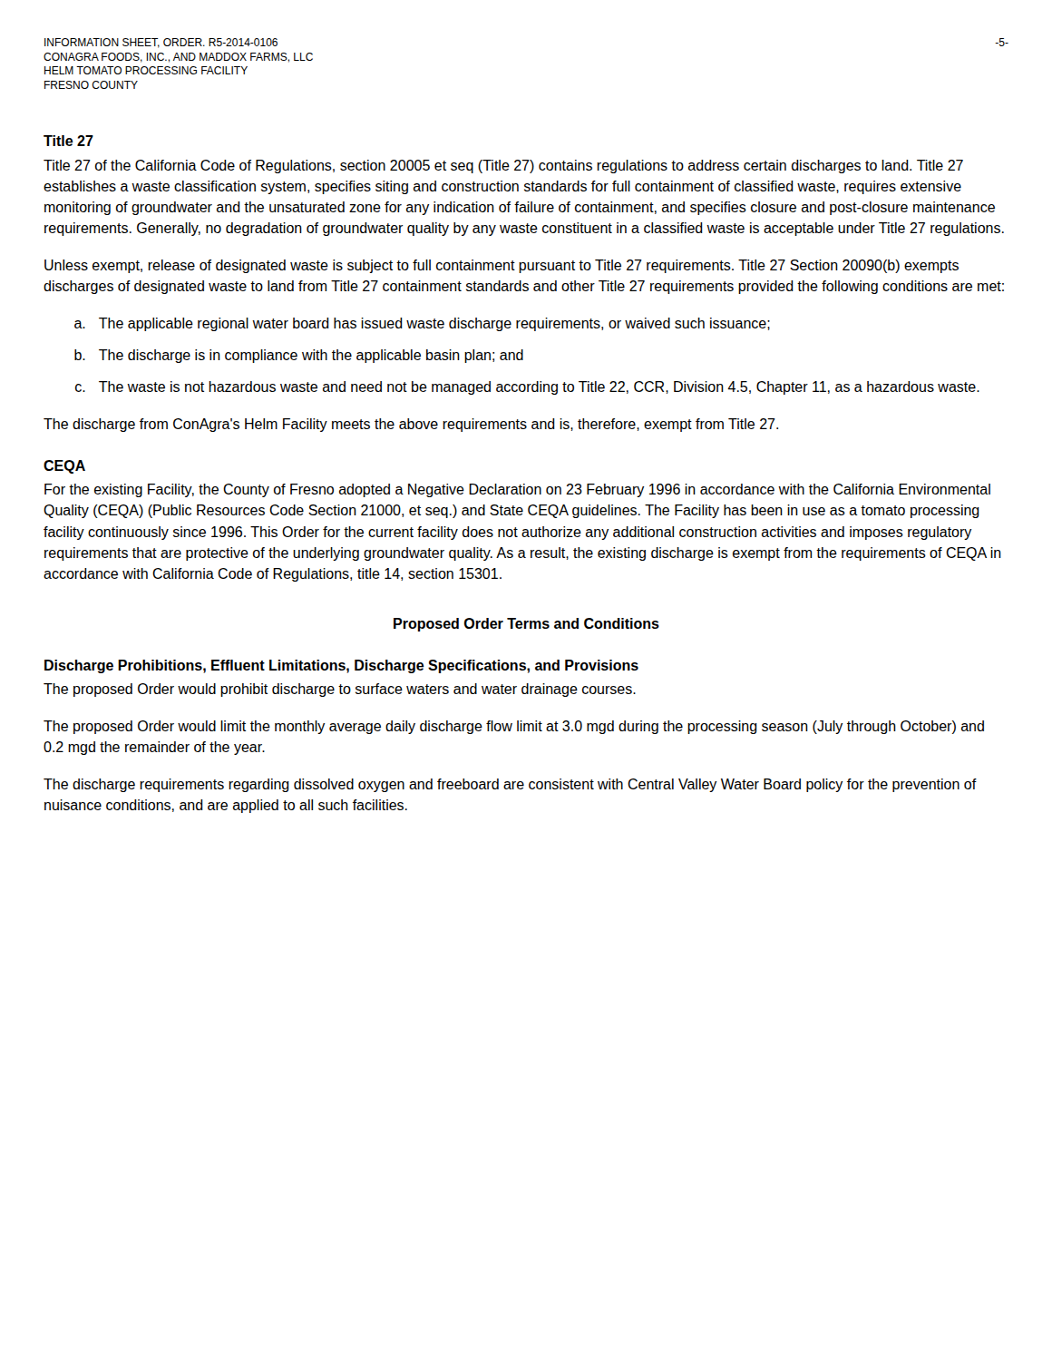-5- INFORMATION SHEET, ORDER. R5-2014-0106
CONAGRA FOODS, INC., AND MADDOX FARMS, LLC
HELM TOMATO PROCESSING FACILITY
FRESNO COUNTY
Title 27
Title 27 of the California Code of Regulations, section 20005 et seq (Title 27) contains regulations to address certain discharges to land. Title 27 establishes a waste classification system, specifies siting and construction standards for full containment of classified waste, requires extensive monitoring of groundwater and the unsaturated zone for any indication of failure of containment, and specifies closure and post-closure maintenance requirements. Generally, no degradation of groundwater quality by any waste constituent in a classified waste is acceptable under Title 27 regulations.
Unless exempt, release of designated waste is subject to full containment pursuant to Title 27 requirements. Title 27 Section 20090(b) exempts discharges of designated waste to land from Title 27 containment standards and other Title 27 requirements provided the following conditions are met:
The applicable regional water board has issued waste discharge requirements, or waived such issuance;
The discharge is in compliance with the applicable basin plan; and
The waste is not hazardous waste and need not be managed according to Title 22, CCR, Division 4.5, Chapter 11, as a hazardous waste.
The discharge from ConAgra's Helm Facility meets the above requirements and is, therefore, exempt from Title 27.
CEQA
For the existing Facility, the County of Fresno adopted a Negative Declaration on 23 February 1996 in accordance with the California Environmental Quality (CEQA) (Public Resources Code Section 21000, et seq.) and State CEQA guidelines. The Facility has been in use as a tomato processing facility continuously since 1996. This Order for the current facility does not authorize any additional construction activities and imposes regulatory requirements that are protective of the underlying groundwater quality. As a result, the existing discharge is exempt from the requirements of CEQA in accordance with California Code of Regulations, title 14, section 15301.
Proposed Order Terms and Conditions
Discharge Prohibitions, Effluent Limitations, Discharge Specifications, and Provisions
The proposed Order would prohibit discharge to surface waters and water drainage courses.
The proposed Order would limit the monthly average daily discharge flow limit at 3.0 mgd during the processing season (July through October) and 0.2 mgd the remainder of the year.
The discharge requirements regarding dissolved oxygen and freeboard are consistent with Central Valley Water Board policy for the prevention of nuisance conditions, and are applied to all such facilities.